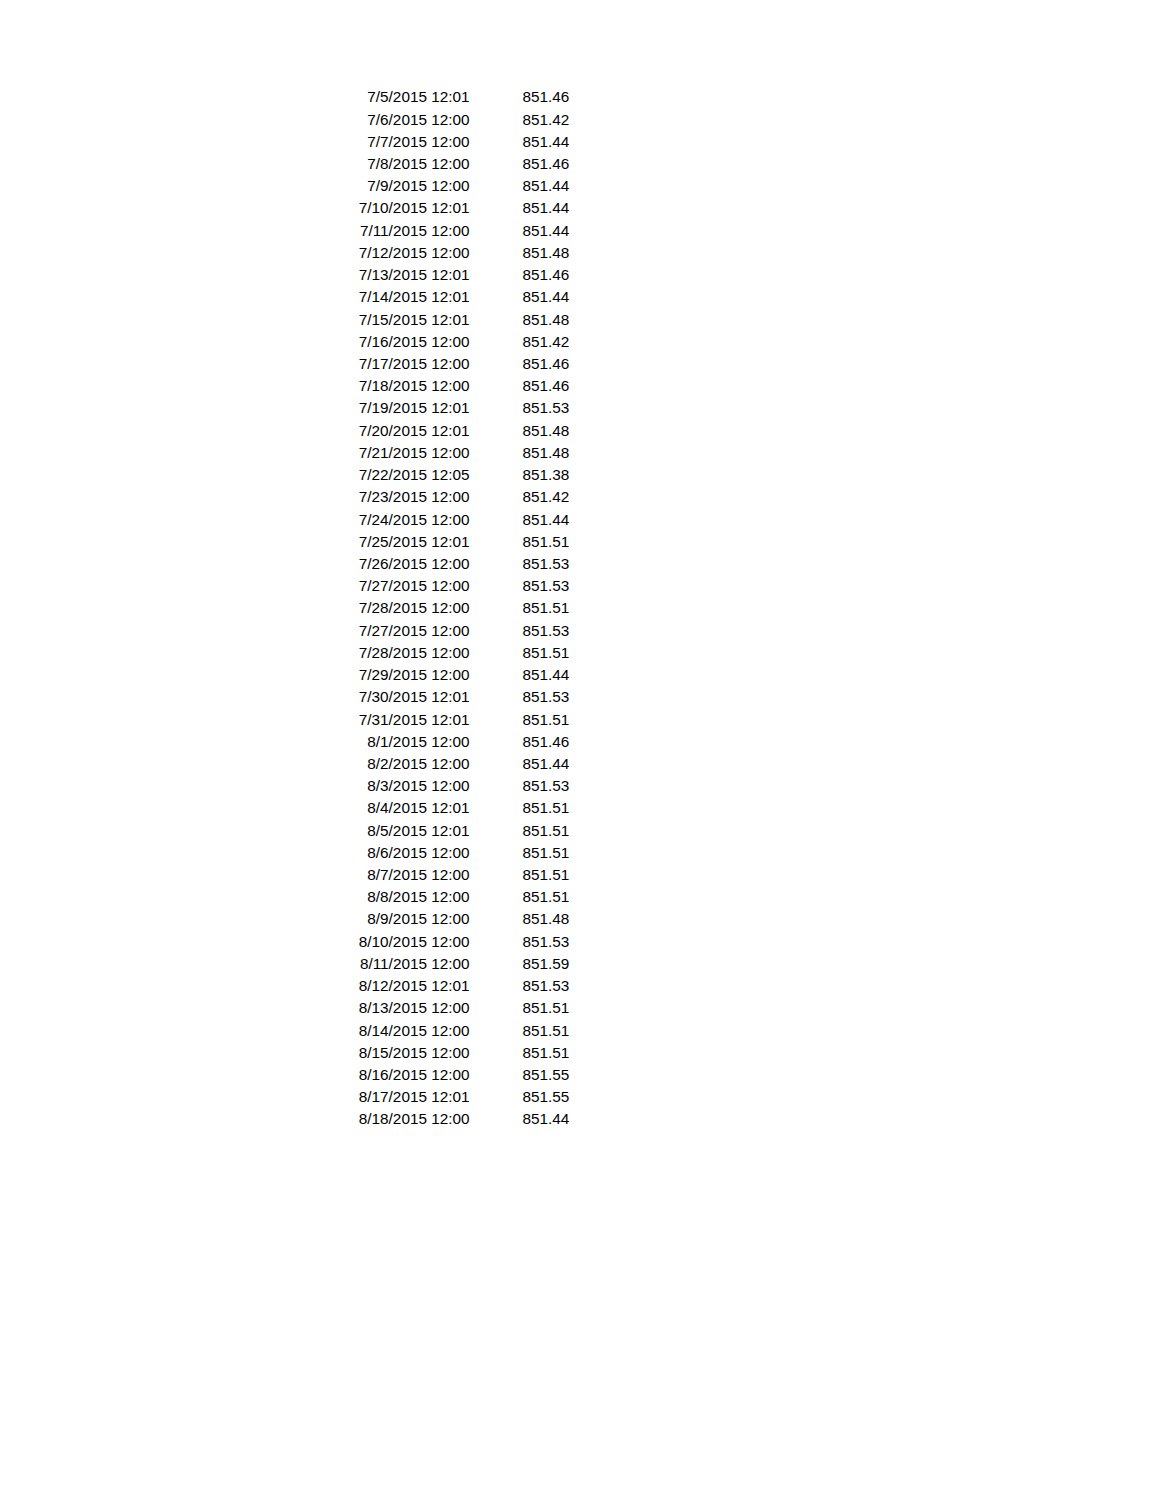| 7/5/2015 12:01 | 851.46 |
| 7/6/2015 12:00 | 851.42 |
| 7/7/2015 12:00 | 851.44 |
| 7/8/2015 12:00 | 851.46 |
| 7/9/2015 12:00 | 851.44 |
| 7/10/2015 12:01 | 851.44 |
| 7/11/2015 12:00 | 851.44 |
| 7/12/2015 12:00 | 851.48 |
| 7/13/2015 12:01 | 851.46 |
| 7/14/2015 12:01 | 851.44 |
| 7/15/2015 12:01 | 851.48 |
| 7/16/2015 12:00 | 851.42 |
| 7/17/2015 12:00 | 851.46 |
| 7/18/2015 12:00 | 851.46 |
| 7/19/2015 12:01 | 851.53 |
| 7/20/2015 12:01 | 851.48 |
| 7/21/2015 12:00 | 851.48 |
| 7/22/2015 12:05 | 851.38 |
| 7/23/2015 12:00 | 851.42 |
| 7/24/2015 12:00 | 851.44 |
| 7/25/2015 12:01 | 851.51 |
| 7/26/2015 12:00 | 851.53 |
| 7/27/2015 12:00 | 851.53 |
| 7/28/2015 12:00 | 851.51 |
| 7/27/2015 12:00 | 851.53 |
| 7/28/2015 12:00 | 851.51 |
| 7/29/2015 12:00 | 851.44 |
| 7/30/2015 12:01 | 851.53 |
| 7/31/2015 12:01 | 851.51 |
| 8/1/2015 12:00 | 851.46 |
| 8/2/2015 12:00 | 851.44 |
| 8/3/2015 12:00 | 851.53 |
| 8/4/2015 12:01 | 851.51 |
| 8/5/2015 12:01 | 851.51 |
| 8/6/2015 12:00 | 851.51 |
| 8/7/2015 12:00 | 851.51 |
| 8/8/2015 12:00 | 851.51 |
| 8/9/2015 12:00 | 851.48 |
| 8/10/2015 12:00 | 851.53 |
| 8/11/2015 12:00 | 851.59 |
| 8/12/2015 12:01 | 851.53 |
| 8/13/2015 12:00 | 851.51 |
| 8/14/2015 12:00 | 851.51 |
| 8/15/2015 12:00 | 851.51 |
| 8/16/2015 12:00 | 851.55 |
| 8/17/2015 12:01 | 851.55 |
| 8/18/2015 12:00 | 851.44 |